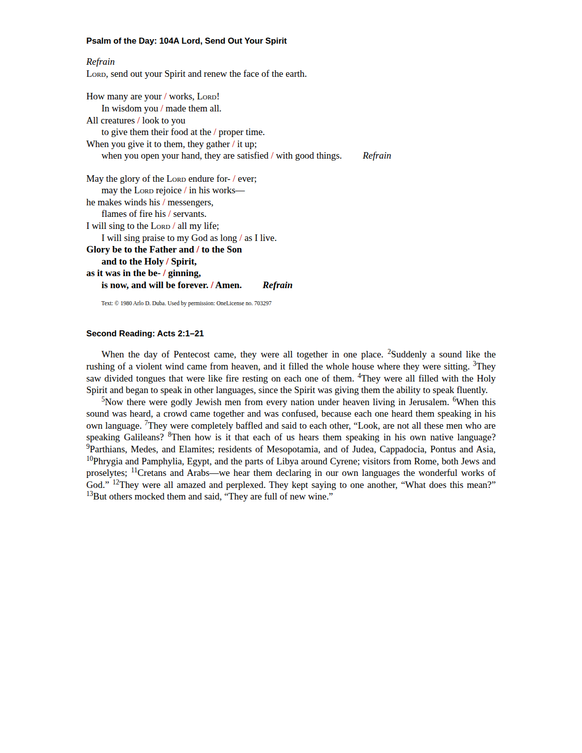Psalm of the Day: 104A Lord, Send Out Your Spirit
Refrain
Lord, send out your Spirit and renew the face of the earth.
How many are your / works, Lord!
In wisdom you / made them all.
All creatures / look to you
to give them their food at the / proper time.
When you give it to them, they gather / it up;
when you open your hand, they are satisfied / with good things. Refrain
May the glory of the Lord endure for- / ever;
may the Lord rejoice / in his works—
he makes winds his / messengers,
flames of fire his / servants.
I will sing to the Lord / all my life;
I will sing praise to my God as long / as I live.
Glory be to the Father and / to the Son
and to the Holy / Spirit,
as it was in the be- / ginning,
is now, and will be forever. / Amen. Refrain
Text: © 1980 Arlo D. Duba. Used by permission: OneLicense no. 703297
Second Reading: Acts 2:1–21
When the day of Pentecost came, they were all together in one place. 2Suddenly a sound like the rushing of a violent wind came from heaven, and it filled the whole house where they were sitting. 3They saw divided tongues that were like fire resting on each one of them. 4They were all filled with the Holy Spirit and began to speak in other languages, since the Spirit was giving them the ability to speak fluently.
5Now there were godly Jewish men from every nation under heaven living in Jerusalem. 6When this sound was heard, a crowd came together and was confused, because each one heard them speaking in his own language. 7They were completely baffled and said to each other, “Look, are not all these men who are speaking Galileans? 8Then how is it that each of us hears them speaking in his own native language? 9Parthians, Medes, and Elamites; residents of Mesopotamia, and of Judea, Cappadocia, Pontus and Asia, 10Phrygia and Pamphylia, Egypt, and the parts of Libya around Cyrene; visitors from Rome, both Jews and proselytes; 11Cretans and Arabs—we hear them declaring in our own languages the wonderful works of God.” 12They were all amazed and perplexed. They kept saying to one another, “What does this mean?” 13But others mocked them and said, “They are full of new wine.”